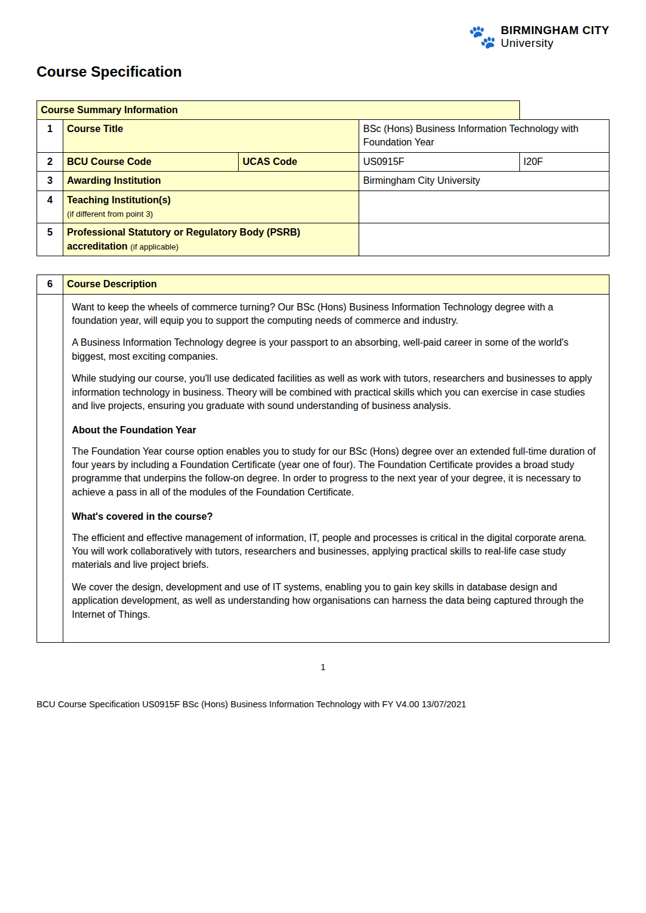🐾BIRMINGHAM CITY University
Course Specification
| Course Summary Information |
| 1 | Course Title | BSc (Hons) Business Information Technology with Foundation Year |
| 2 | BCU Course Code | UCAS Code | US0915F | I20F |
| 3 | Awarding Institution | Birmingham City University |
| 4 | Teaching Institution(s) (if different from point 3) | |
| 5 | Professional Statutory or Regulatory Body (PSRB) accreditation (if applicable) | |
| 6 | Course Description |
| | Want to keep the wheels of commerce turning? Our BSc (Hons) Business Information Technology degree with a foundation year, will equip you to support the computing needs of commerce and industry. A Business Information Technology degree is your passport to an absorbing, well-paid career in some of the world's biggest, most exciting companies. While studying our course, you'll use dedicated facilities as well as work with tutors, researchers and businesses to apply information technology in business. Theory will be combined with practical skills which you can exercise in case studies and live projects, ensuring you graduate with sound understanding of business analysis. About the Foundation Year The Foundation Year course option enables you to study for our BSc (Hons) degree over an extended full-time duration of four years by including a Foundation Certificate (year one of four). The Foundation Certificate provides a broad study programme that underpins the follow-on degree. In order to progress to the next year of your degree, it is necessary to achieve a pass in all of the modules of the Foundation Certificate. What's covered in the course? The efficient and effective management of information, IT, people and processes is critical in the digital corporate arena. You will work collaboratively with tutors, researchers and businesses, applying practical skills to real-life case study materials and live project briefs. We cover the design, development and use of IT systems, enabling you to gain key skills in database design and application development, as well as understanding how organisations can harness the data being captured through the Internet of Things. |
1
BCU Course Specification US0915F BSc (Hons) Business Information Technology with FY V4.00 13/07/2021